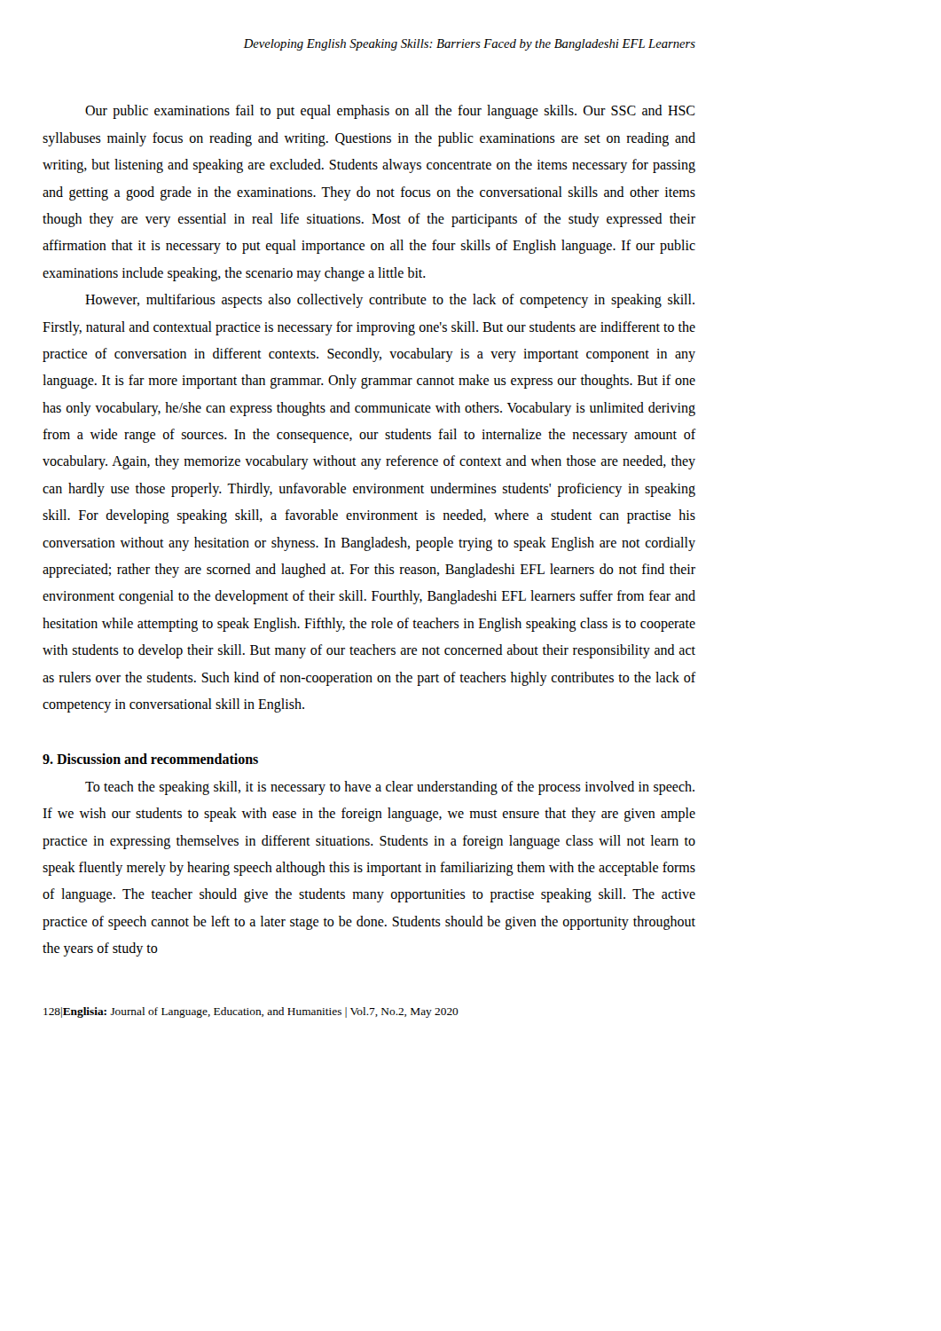Developing English Speaking Skills: Barriers Faced by the Bangladeshi EFL Learners
Our public examinations fail to put equal emphasis on all the four language skills. Our SSC and HSC syllabuses mainly focus on reading and writing. Questions in the public examinations are set on reading and writing, but listening and speaking are excluded. Students always concentrate on the items necessary for passing and getting a good grade in the examinations. They do not focus on the conversational skills and other items though they are very essential in real life situations. Most of the participants of the study expressed their affirmation that it is necessary to put equal importance on all the four skills of English language. If our public examinations include speaking, the scenario may change a little bit.
However, multifarious aspects also collectively contribute to the lack of competency in speaking skill. Firstly, natural and contextual practice is necessary for improving one's skill. But our students are indifferent to the practice of conversation in different contexts. Secondly, vocabulary is a very important component in any language. It is far more important than grammar. Only grammar cannot make us express our thoughts. But if one has only vocabulary, he/she can express thoughts and communicate with others. Vocabulary is unlimited deriving from a wide range of sources. In the consequence, our students fail to internalize the necessary amount of vocabulary. Again, they memorize vocabulary without any reference of context and when those are needed, they can hardly use those properly. Thirdly, unfavorable environment undermines students' proficiency in speaking skill. For developing speaking skill, a favorable environment is needed, where a student can practise his conversation without any hesitation or shyness. In Bangladesh, people trying to speak English are not cordially appreciated; rather they are scorned and laughed at. For this reason, Bangladeshi EFL learners do not find their environment congenial to the development of their skill. Fourthly, Bangladeshi EFL learners suffer from fear and hesitation while attempting to speak English. Fifthly, the role of teachers in English speaking class is to cooperate with students to develop their skill. But many of our teachers are not concerned about their responsibility and act as rulers over the students. Such kind of non-cooperation on the part of teachers highly contributes to the lack of competency in conversational skill in English.
9. Discussion and recommendations
To teach the speaking skill, it is necessary to have a clear understanding of the process involved in speech. If we wish our students to speak with ease in the foreign language, we must ensure that they are given ample practice in expressing themselves in different situations. Students in a foreign language class will not learn to speak fluently merely by hearing speech although this is important in familiarizing them with the acceptable forms of language. The teacher should give the students many opportunities to practise speaking skill. The active practice of speech cannot be left to a later stage to be done. Students should be given the opportunity throughout the years of study to
128|Englisia: Journal of Language, Education, and Humanities | Vol.7, No.2, May 2020